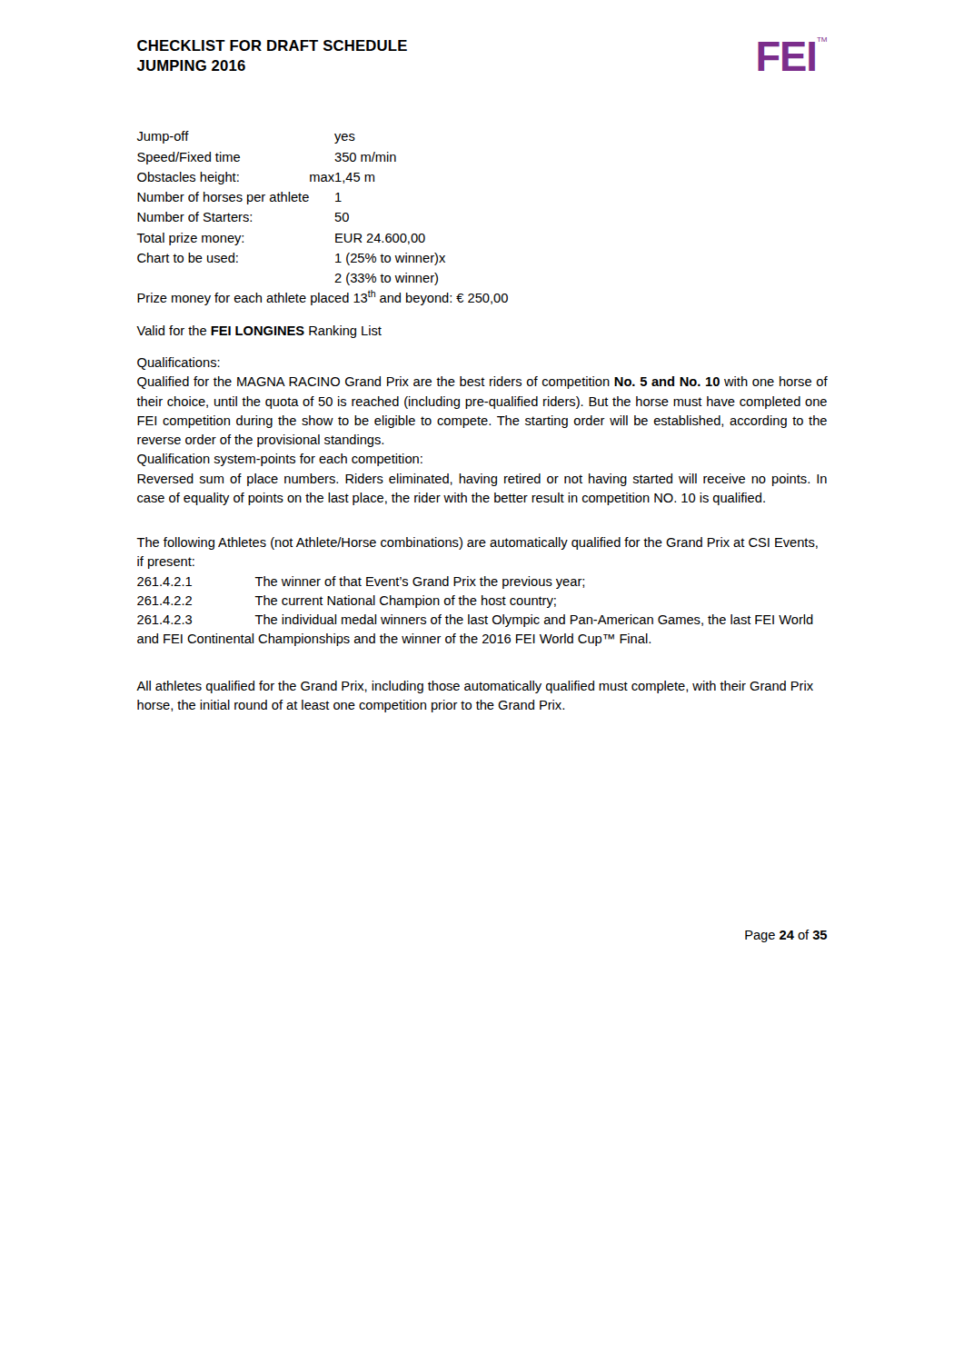CHECKLIST FOR DRAFT SCHEDULE
JUMPING 2016
FEI TM
| Jump-off | | yes | |
| Speed/Fixed time | | 350 m/min | |
| Obstacles height: | max | 1,45 m | |
| Number of horses per athlete | | 1 | |
| Number of Starters: | | 50 | |
| Total prize money: | | EUR 24.600,00 | |
| Chart to be used: | | 1 (25% to winner) | x |
| | | 2 (33% to winner) | |
Prize money for each athlete placed 13th and beyond: € 250,00
Valid for the FEI LONGINES Ranking List
Qualifications:
Qualified for the MAGNA RACINO Grand Prix are the best riders of competition No. 5 and No. 10 with one horse of their choice, until the quota of 50 is reached (including pre-qualified riders). But the horse must have completed one FEI competition during the show to be eligible to compete. The starting order will be established, according to the reverse order of the provisional standings.
Qualification system-points for each competition:
Reversed sum of place numbers. Riders eliminated, having retired or not having started will receive no points. In case of equality of points on the last place, the rider with the better result in competition NO. 10 is qualified.
The following Athletes (not Athlete/Horse combinations) are automatically qualified for the Grand Prix at CSI Events, if present:
261.4.2.1 The winner of that Event’s Grand Prix the previous year;
261.4.2.2 The current National Champion of the host country;
261.4.2.3 The individual medal winners of the last Olympic and Pan-American Games, the last FEI World and FEI Continental Championships and the winner of the 2016 FEI World Cup™ Final.
All athletes qualified for the Grand Prix, including those automatically qualified must complete, with their Grand Prix horse, the initial round of at least one competition prior to the Grand Prix.
Page 24 of 35